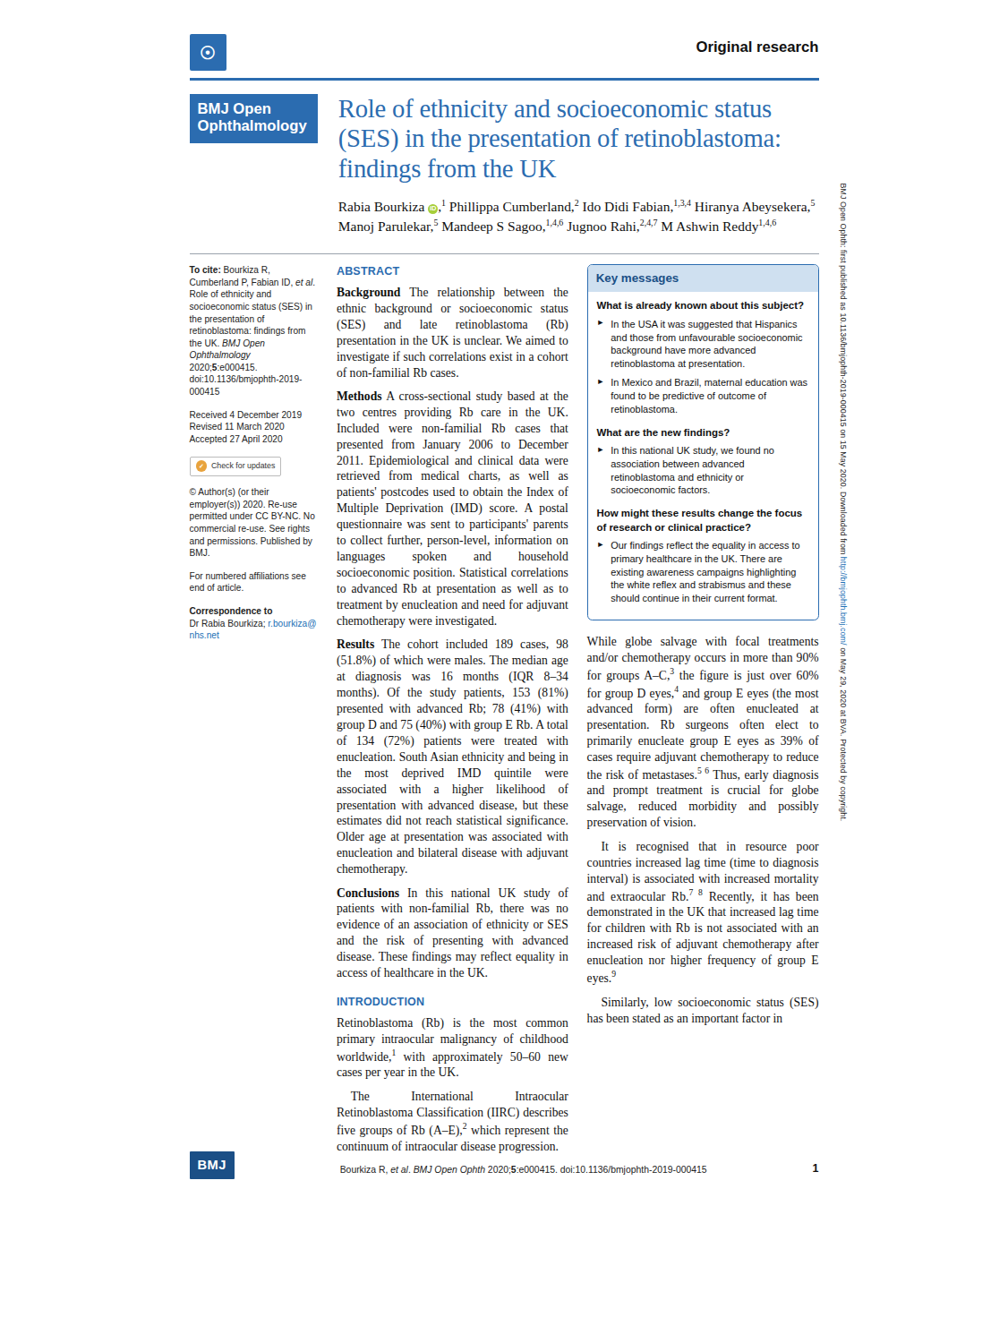BMJ Open Ophth: first published as 10.1136/bmjophth-2019-000415 on 15 May 2020. Downloaded from http://bmjophth.bmj.com/ on May 29, 2020 at BVA. Protected by copyright.
☉
Original research
BMJ Open
Ophthalmology
Role of ethnicity and socioeconomic status (SES) in the presentation of retinoblastoma: findings from the UK
Rabia Bourkiza iD,1 Phillippa Cumberland,2 Ido Didi Fabian,1,3,4 Hiranya Abeysekera,5 Manoj Parulekar,5 Mandeep S Sagoo,1,4,6 Jugnoo Rahi,2,4,7 M Ashwin Reddy1,4,6
To cite: Bourkiza R, Cumberland P, Fabian ID, et al. Role of ethnicity and socioeconomic status (SES) in the presentation of retinoblastoma: findings from the UK. BMJ Open Ophthalmology 2020;5:e000415. doi:10.1136/bmjophth-2019-000415
Received 4 December 2019
Revised 11 March 2020
Accepted 27 April 2020
✓ Check for updates
© Author(s) (or their employer(s)) 2020. Re-use permitted under CC BY-NC. No commercial re-use. See rights and permissions. Published by BMJ.
For numbered affiliations see end of article.
Correspondence to
Dr Rabia Bourkiza; r.bourkiza@nhs.net
Abstract
Background The relationship between the ethnic background or socioeconomic status (SES) and late retinoblastoma (Rb) presentation in the UK is unclear. We aimed to investigate if such correlations exist in a cohort of non-familial Rb cases.
Methods A cross-sectional study based at the two centres providing Rb care in the UK. Included were non-familial Rb cases that presented from January 2006 to December 2011. Epidemiological and clinical data were retrieved from medical charts, as well as patients' postcodes used to obtain the Index of Multiple Deprivation (IMD) score. A postal questionnaire was sent to participants' parents to collect further, person-level, information on languages spoken and household socioeconomic position. Statistical correlations to advanced Rb at presentation as well as to treatment by enucleation and need for adjuvant chemotherapy were investigated.
Results The cohort included 189 cases, 98 (51.8%) of which were males. The median age at diagnosis was 16 months (IQR 8–34 months). Of the study patients, 153 (81%) presented with advanced Rb; 78 (41%) with group D and 75 (40%) with group E Rb. A total of 134 (72%) patients were treated with enucleation. South Asian ethnicity and being in the most deprived IMD quintile were associated with a higher likelihood of presentation with advanced disease, but these estimates did not reach statistical significance. Older age at presentation was associated with enucleation and bilateral disease with adjuvant chemotherapy.
Conclusions In this national UK study of patients with non-familial Rb, there was no evidence of an association of ethnicity or SES and the risk of presenting with advanced disease. These findings may reflect equality in access of healthcare in the UK.
Introduction
Retinoblastoma (Rb) is the most common primary intraocular malignancy of childhood worldwide,1 with approximately 50–60 new cases per year in the UK.
The International Intraocular Retinoblastoma Classification (IIRC) describes five groups of Rb (A–E),2 which represent the continuum of intraocular disease progression.
Key messages
What is already known about this subject?
In the USA it was suggested that Hispanics and those from unfavourable socioeconomic background have more advanced retinoblastoma at presentation.
In Mexico and Brazil, maternal education was found to be predictive of outcome of retinoblastoma.
What are the new findings?
In this national UK study, we found no association between advanced retinoblastoma and ethnicity or socioeconomic factors.
How might these results change the focus of research or clinical practice?
Our findings reflect the equality in access to primary healthcare in the UK. There are existing awareness campaigns highlighting the white reflex and strabismus and these should continue in their current format.
While globe salvage with focal treatments and/or chemotherapy occurs in more than 90% for groups A–C,3 the figure is just over 60% for group D eyes,4 and group E eyes (the most advanced form) are often enucleated at presentation. Rb surgeons often elect to primarily enucleate group E eyes as 39% of cases require adjuvant chemotherapy to reduce the risk of metastases.5 6 Thus, early diagnosis and prompt treatment is crucial for globe salvage, reduced morbidity and possibly preservation of vision.
It is recognised that in resource poor countries increased lag time (time to diagnosis interval) is associated with increased mortality and extraocular Rb.7 8 Recently, it has been demonstrated in the UK that increased lag time for children with Rb is not associated with an increased risk of adjuvant chemotherapy after enucleation nor higher frequency of group E eyes.9
Similarly, low socioeconomic status (SES) has been stated as an important factor in
BMJ
Bourkiza R, et al. BMJ Open Ophth 2020;5:e000415. doi:10.1136/bmjophth-2019-000415
1